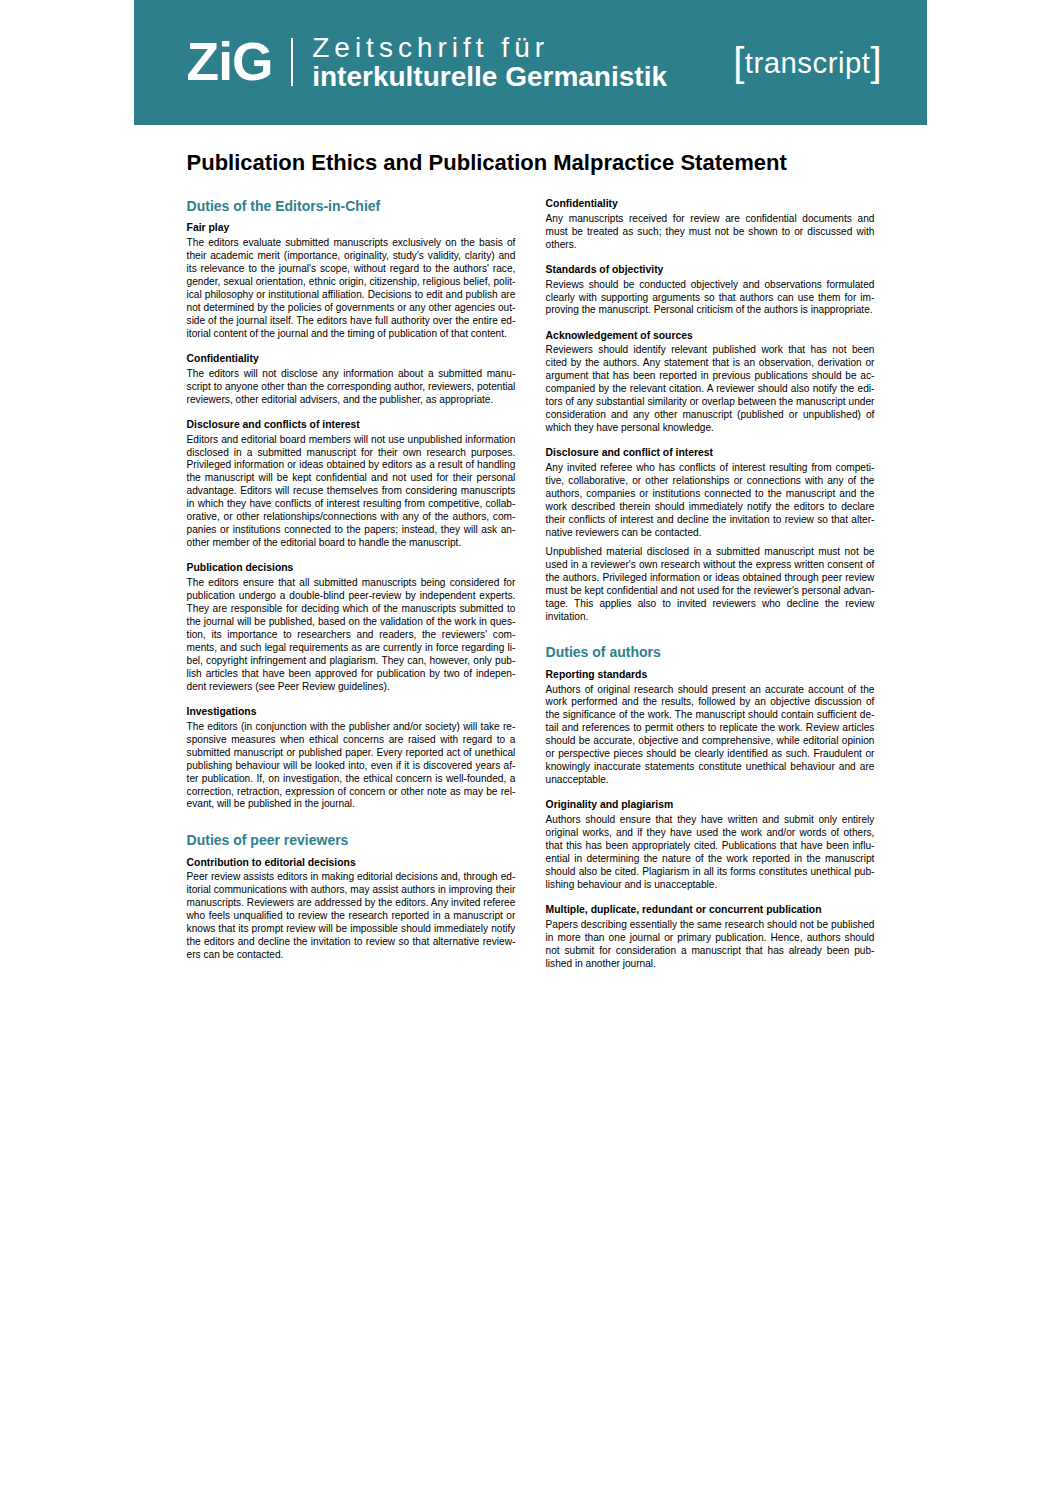ZiG
Zeitschrift für interkulturelle Germanistik
[transcript]
Publication Ethics and Publication Malpractice Statement
Duties of the Editors-in-Chief
Fair play
The editors evaluate submitted manuscripts exclusively on the basis of their academic merit (importance, originality, study's validity, clarity) and its relevance to the journal's scope, without regard to the authors' race, gender, sexual orientation, ethnic origin, citizenship, religious belief, political philosophy or institutional affiliation. Decisions to edit and publish are not determined by the policies of governments or any other agencies outside of the journal itself. The editors have full authority over the entire editorial content of the journal and the timing of publication of that content.
Confidentiality
The editors will not disclose any information about a submitted manuscript to anyone other than the corresponding author, reviewers, potential reviewers, other editorial advisers, and the publisher, as appropriate.
Disclosure and conflicts of interest
Editors and editorial board members will not use unpublished information disclosed in a submitted manuscript for their own research purposes. Privileged information or ideas obtained by editors as a result of handling the manuscript will be kept confidential and not used for their personal advantage. Editors will recuse themselves from considering manuscripts in which they have conflicts of interest resulting from competitive, collaborative, or other relationships/connections with any of the authors, companies or institutions connected to the papers; instead, they will ask another member of the editorial board to handle the manuscript.
Publication decisions
The editors ensure that all submitted manuscripts being considered for publication undergo a double-blind peer-review by independent experts. They are responsible for deciding which of the manuscripts submitted to the journal will be published, based on the validation of the work in question, its importance to researchers and readers, the reviewers' comments, and such legal requirements as are currently in force regarding libel, copyright infringement and plagiarism. They can, however, only publish articles that have been approved for publication by two of independent reviewers (see Peer Review guidelines).
Investigations
The editors (in conjunction with the publisher and/or society) will take responsive measures when ethical concerns are raised with regard to a submitted manuscript or published paper. Every reported act of unethical publishing behaviour will be looked into, even if it is discovered years after publication. If, on investigation, the ethical concern is well-founded, a correction, retraction, expression of concern or other note as may be relevant, will be published in the journal.
Duties of peer reviewers
Contribution to editorial decisions
Peer review assists editors in making editorial decisions and, through editorial communications with authors, may assist authors in improving their manuscripts. Reviewers are addressed by the editors. Any invited referee who feels unqualified to review the research reported in a manuscript or knows that its prompt review will be impossible should immediately notify the editors and decline the invitation to review so that alternative reviewers can be contacted.
Confidentiality
Any manuscripts received for review are confidential documents and must be treated as such; they must not be shown to or discussed with others.
Standards of objectivity
Reviews should be conducted objectively and observations formulated clearly with supporting arguments so that authors can use them for improving the manuscript. Personal criticism of the authors is inappropriate.
Acknowledgement of sources
Reviewers should identify relevant published work that has not been cited by the authors. Any statement that is an observation, derivation or argument that has been reported in previous publications should be accompanied by the relevant citation. A reviewer should also notify the editors of any substantial similarity or overlap between the manuscript under consideration and any other manuscript (published or unpublished) of which they have personal knowledge.
Disclosure and conflict of interest
Any invited referee who has conflicts of interest resulting from competitive, collaborative, or other relationships or connections with any of the authors, companies or institutions connected to the manuscript and the work described therein should immediately notify the editors to declare their conflicts of interest and decline the invitation to review so that alternative reviewers can be contacted.
Unpublished material disclosed in a submitted manuscript must not be used in a reviewer's own research without the express written consent of the authors. Privileged information or ideas obtained through peer review must be kept confidential and not used for the reviewer's personal advantage. This applies also to invited reviewers who decline the review invitation.
Duties of authors
Reporting standards
Authors of original research should present an accurate account of the work performed and the results, followed by an objective discussion of the significance of the work. The manuscript should contain sufficient detail and references to permit others to replicate the work. Review articles should be accurate, objective and comprehensive, while editorial opinion or perspective pieces should be clearly identified as such. Fraudulent or knowingly inaccurate statements constitute unethical behaviour and are unacceptable.
Originality and plagiarism
Authors should ensure that they have written and submit only entirely original works, and if they have used the work and/or words of others, that this has been appropriately cited. Publications that have been influential in determining the nature of the work reported in the manuscript should also be cited. Plagiarism in all its forms constitutes unethical publishing behaviour and is unacceptable.
Multiple, duplicate, redundant or concurrent publication
Papers describing essentially the same research should not be published in more than one journal or primary publication. Hence, authors should not submit for consideration a manuscript that has already been published in another journal.